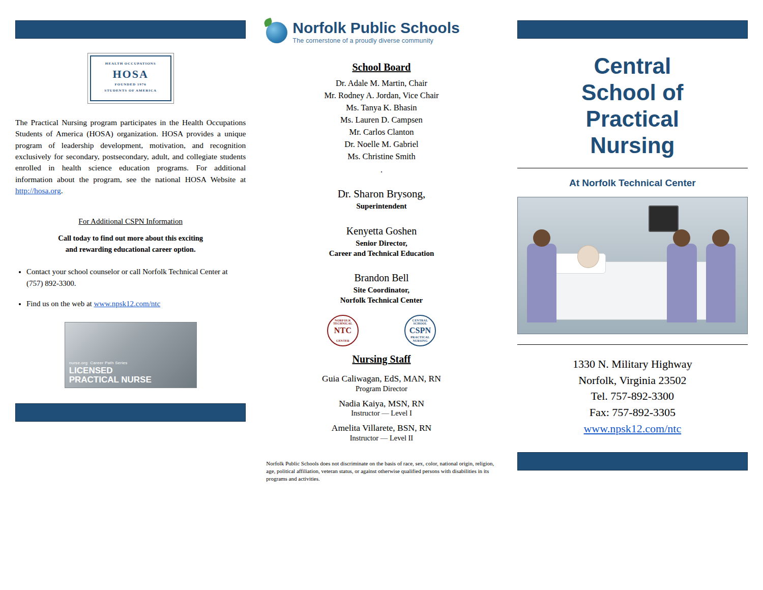HEALTH OCCUPATIONS HOSA FOUNDED 1976 STUDENTS OF AMERICA
The Practical Nursing program participates in the Health Occupations Students of America (HOSA) organization. HOSA provides a unique program of leadership development, motivation, and recognition exclusively for secondary, postsecondary, adult, and collegiate students enrolled in health science education programs. For additional information about the program, see the national HOSA Website at http://hosa.org.
For Additional CSPN Information
Call today to find out more about this exciting
and rewarding educational career option.
Contact your school counselor or call Norfolk Technical Center at (757) 892-3300.
Find us on the web at www.npsk12.com/ntc
nurse.org Career Path Series LICENSED PRACTICAL NURSE
Norfolk Public Schools
The cornerstone of a proudly diverse community
School Board
Dr. Adale M. Martin, Chair
Mr. Rodney A. Jordan, Vice Chair
Ms. Tanya K. Bhasin
Ms. Lauren D. Campsen
Mr. Carlos Clanton
Dr. Noelle M. Gabriel
Ms. Christine Smith
.
Dr. Sharon Brysong,
Superintendent
Kenyetta Goshen
Senior Director,
Career and Technical Education
Brandon Bell
Site Coordinator,
Norfolk Technical Center
NORFOLK TECHNICAL NTC CENTER
CENTRAL SCHOOL CSPN PRACTICAL NURSING
Nursing Staff
Guia Caliwagan, EdS, MAN, RN
Program Director
Nadia Kaiya, MSN, RN
Instructor — Level I
Amelita Villarete, BSN, RN
Instructor — Level II
Norfolk Public Schools does not discriminate on the basis of race, sex, color, national origin, religion, age, political affiliation, veteran status, or against otherwise qualified persons with disabilities in its programs and activities.
Central
School of
Practical
Nursing
At Norfolk Technical Center
1330 N. Military Highway
Norfolk, Virginia 23502
Tel. 757-892-3300
Fax: 757-892-3305
www.npsk12.com/ntc